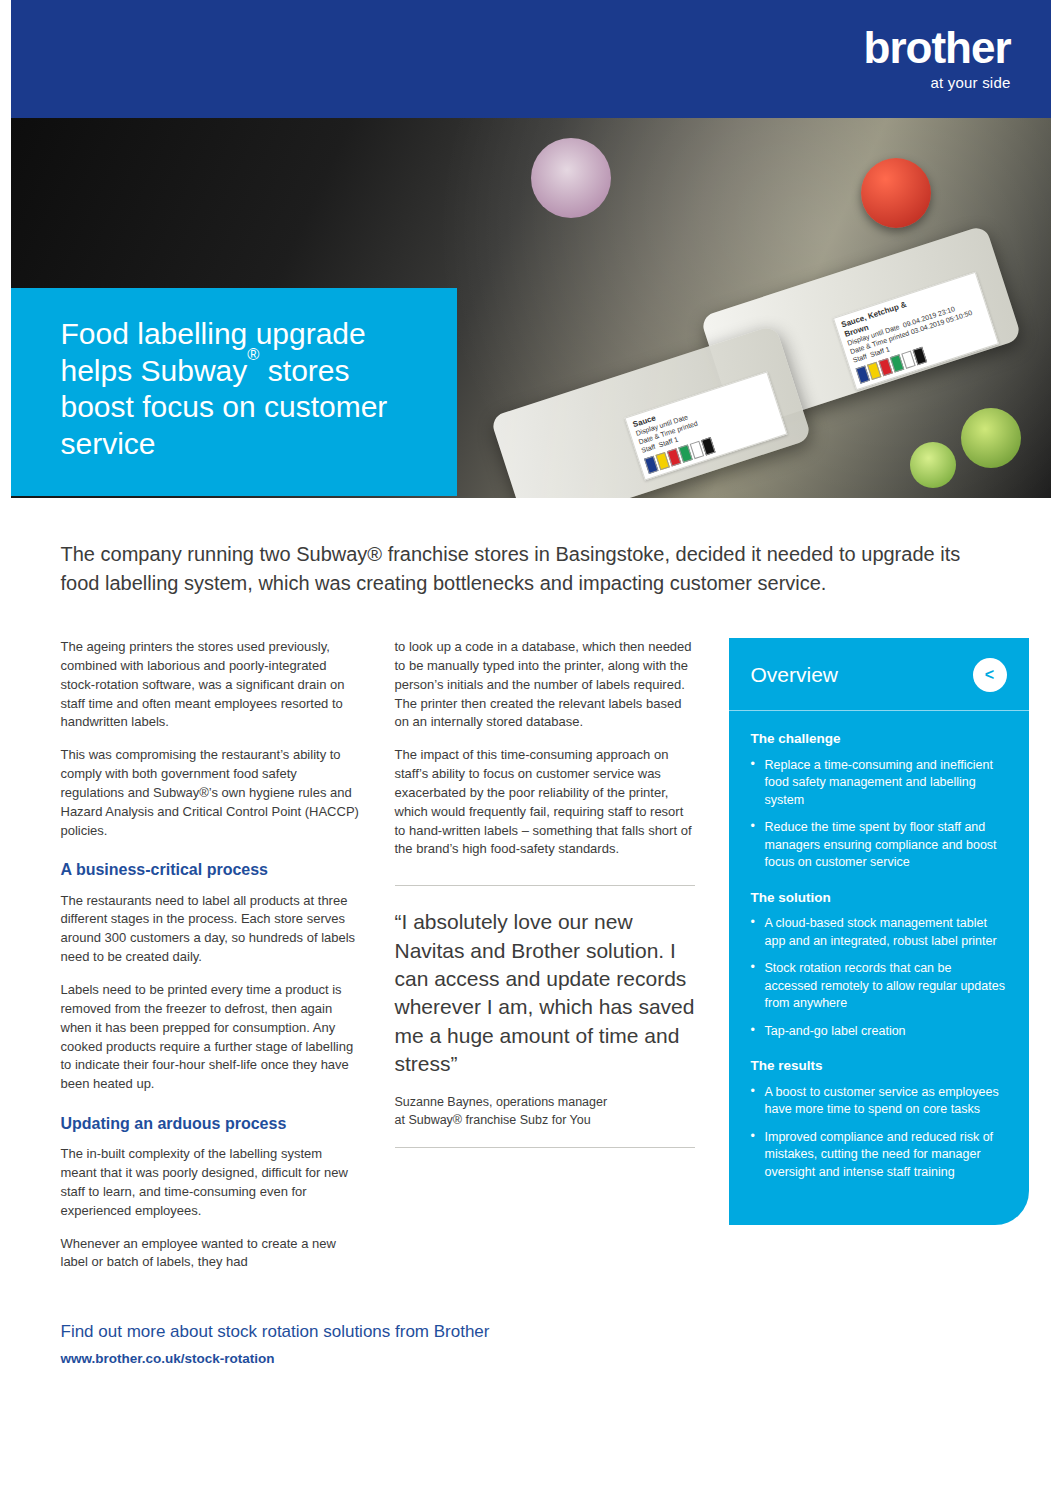brother
at your side
Sauce, Ketchup &
Brown
Display until Date 09.04.2019 23:10
Date & Time printed 03.04.2019 05:10:50
Staff Staff 1
Sauce
Display until Date
Date & Time printed
Staff Staff 1
Food labelling upgrade
helps Subway® stores
boost focus on customer
service
The company running two Subway® franchise stores in Basingstoke, decided it needed to upgrade its food labelling system, which was creating bottlenecks and impacting customer service.
The ageing printers the stores used previously, combined with laborious and poorly-integrated stock-rotation software, was a significant drain on staff time and often meant employees resorted to handwritten labels.
This was compromising the restaurant’s ability to comply with both government food safety regulations and Subway®’s own hygiene rules and Hazard Analysis and Critical Control Point (HACCP) policies.
A business-critical process
The restaurants need to label all products at three different stages in the process. Each store serves around 300 customers a day, so hundreds of labels need to be created daily.
Labels need to be printed every time a product is removed from the freezer to defrost, then again when it has been prepped for consumption. Any cooked products require a further stage of labelling to indicate their four-hour shelf-life once they have been heated up.
Updating an arduous process
The in-built complexity of the labelling system meant that it was poorly designed, difficult for new staff to learn, and time-consuming even for experienced employees.
Whenever an employee wanted to create a new label or batch of labels, they had
to look up a code in a database, which then needed to be manually typed into the printer, along with the person’s initials and the number of labels required. The printer then created the relevant labels based on an internally stored database.
The impact of this time-consuming approach on staff’s ability to focus on customer service was exacerbated by the poor reliability of the printer, which would frequently fail, requiring staff to resort to hand-written labels – something that falls short of the brand’s high food-safety standards.
“I absolutely love our new Navitas and Brother solution. I can access and update records wherever I am, which has saved me a huge amount of time and stress”
Suzanne Baynes, operations manager
at Subway® franchise Subz for You
Overview
<
The challenge
Replace a time-consuming and inefficient food safety management and labelling system
Reduce the time spent by floor staff and managers ensuring compliance and boost focus on customer service
The solution
A cloud-based stock management tablet app and an integrated, robust label printer
Stock rotation records that can be accessed remotely to allow regular updates from anywhere
Tap-and-go label creation
The results
A boost to customer service as employees have more time to spend on core tasks
Improved compliance and reduced risk of mistakes, cutting the need for manager oversight and intense staff training
Find out more about stock rotation solutions from Brother
www.brother.co.uk/stock-rotation